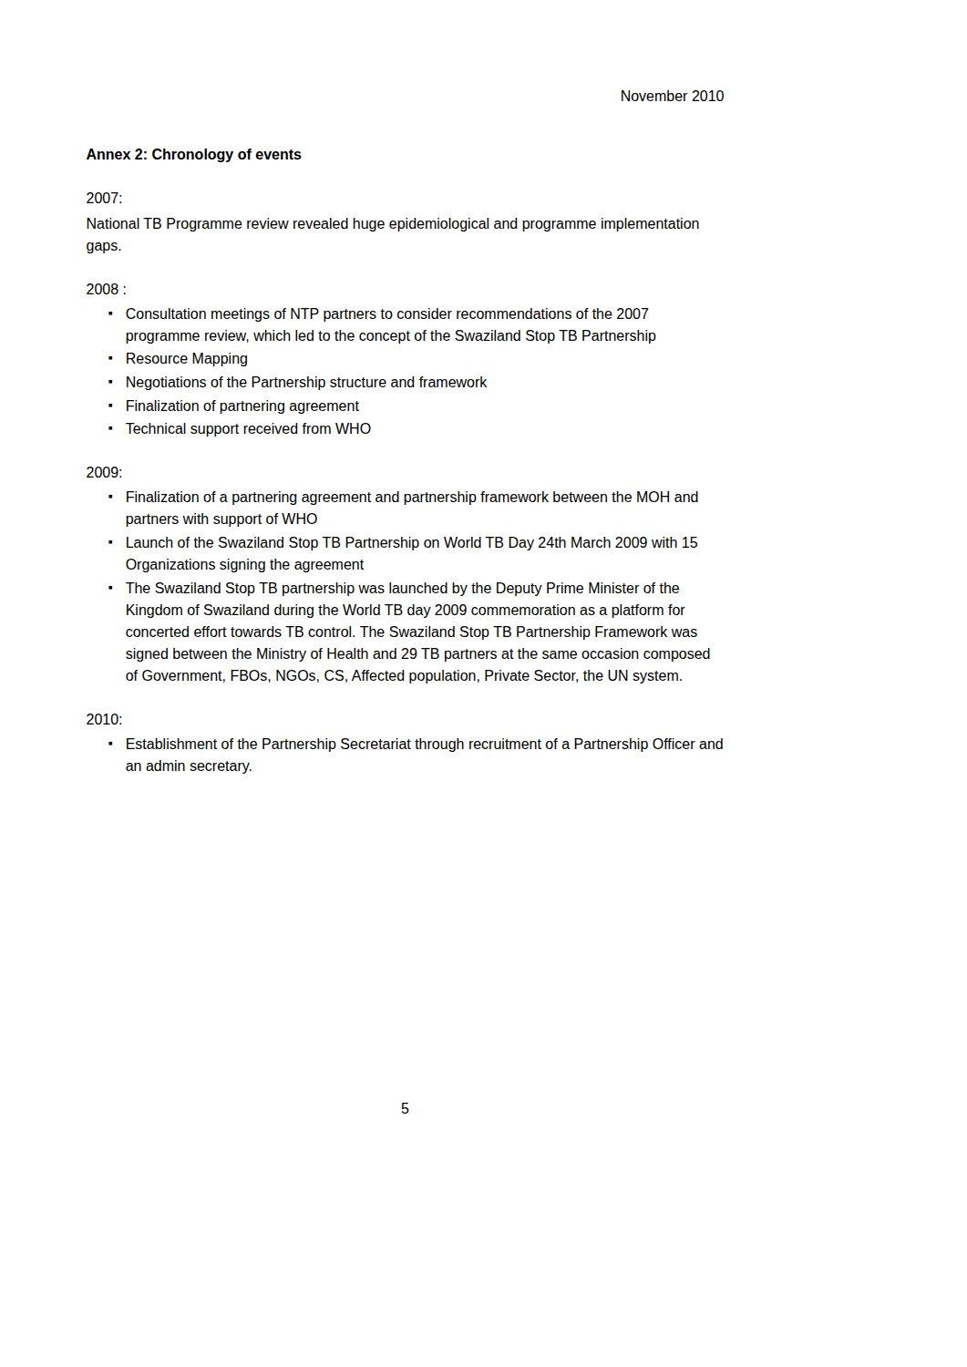November 2010
Annex 2: Chronology of events
2007:
National TB Programme review revealed huge epidemiological and programme implementation gaps.
2008 :
Consultation meetings of NTP partners to consider recommendations of the 2007 programme review, which led to the concept of the Swaziland Stop TB Partnership
Resource Mapping
Negotiations of the Partnership structure and framework
Finalization of partnering agreement
Technical support received from WHO
2009:
Finalization of a partnering agreement and partnership framework between the MOH and partners with support of WHO
Launch of the Swaziland Stop TB Partnership on World TB Day 24th March 2009 with 15 Organizations signing the agreement
The Swaziland Stop TB partnership was launched by the Deputy Prime Minister of the Kingdom of Swaziland during the World TB day 2009 commemoration as a platform for concerted effort towards TB control. The Swaziland Stop TB Partnership Framework was signed between the Ministry of Health and 29 TB partners at the same occasion composed of Government, FBOs, NGOs, CS, Affected population, Private Sector, the UN system.
2010:
Establishment of the Partnership Secretariat through recruitment of a Partnership Officer and an admin secretary.
5